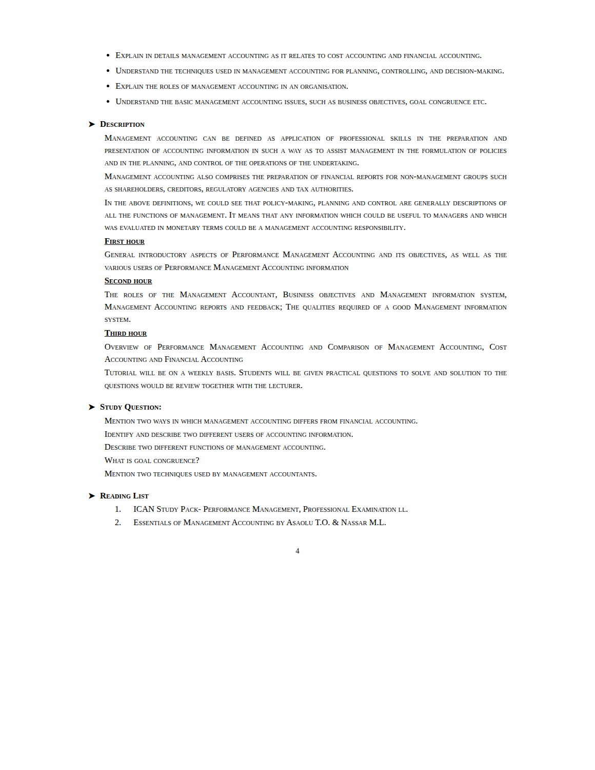Explain in details management accounting as it relates to cost accounting and financial accounting.
Understand the techniques used in management accounting for planning, controlling, and decision-making.
Explain the roles of management accounting in an organisation.
Understand the basic management accounting issues, such as business objectives, goal congruence etc.
➤Description
Management accounting can be defined as application of professional skills in the preparation and presentation of accounting information in such a way as to assist management in the formulation of policies and in the planning, and control of the operations of the undertaking.
Management accounting also comprises the preparation of financial reports for non-management groups such as shareholders, creditors, regulatory agencies and tax authorities.
In the above definitions, we could see that policy-making, planning and control are generally descriptions of all the functions of management. It means that any information which could be useful to managers and which was evaluated in monetary terms could be a management accounting responsibility.
First hour
General introductory aspects of Performance Management Accounting and its objectives, as well as the various users of Performance Management Accounting information
Second hour
The roles of the Management Accountant, Business objectives and Management information system, Management Accounting reports and feedback; The qualities required of a good Management information system.
Third hour
Overview of Performance Management Accounting and Comparison of Management Accounting, Cost Accounting and Financial Accounting
Tutorial will be on a weekly basis. Students will be given practical questions to solve and solution to the questions would be review together with the lecturer.
➤Study Question:
Mention two ways in which management accounting differs from financial accounting.
Identify and describe two different users of accounting information.
Describe two different functions of management accounting.
What is goal congruence?
Mention two techniques used by management accountants.
➤Reading List
1. ICAN Study Pack- Performance Management, Professional Examination ll.
2. Essentials of Management Accounting by Asaolu T.O. & Nassar M.L.
4